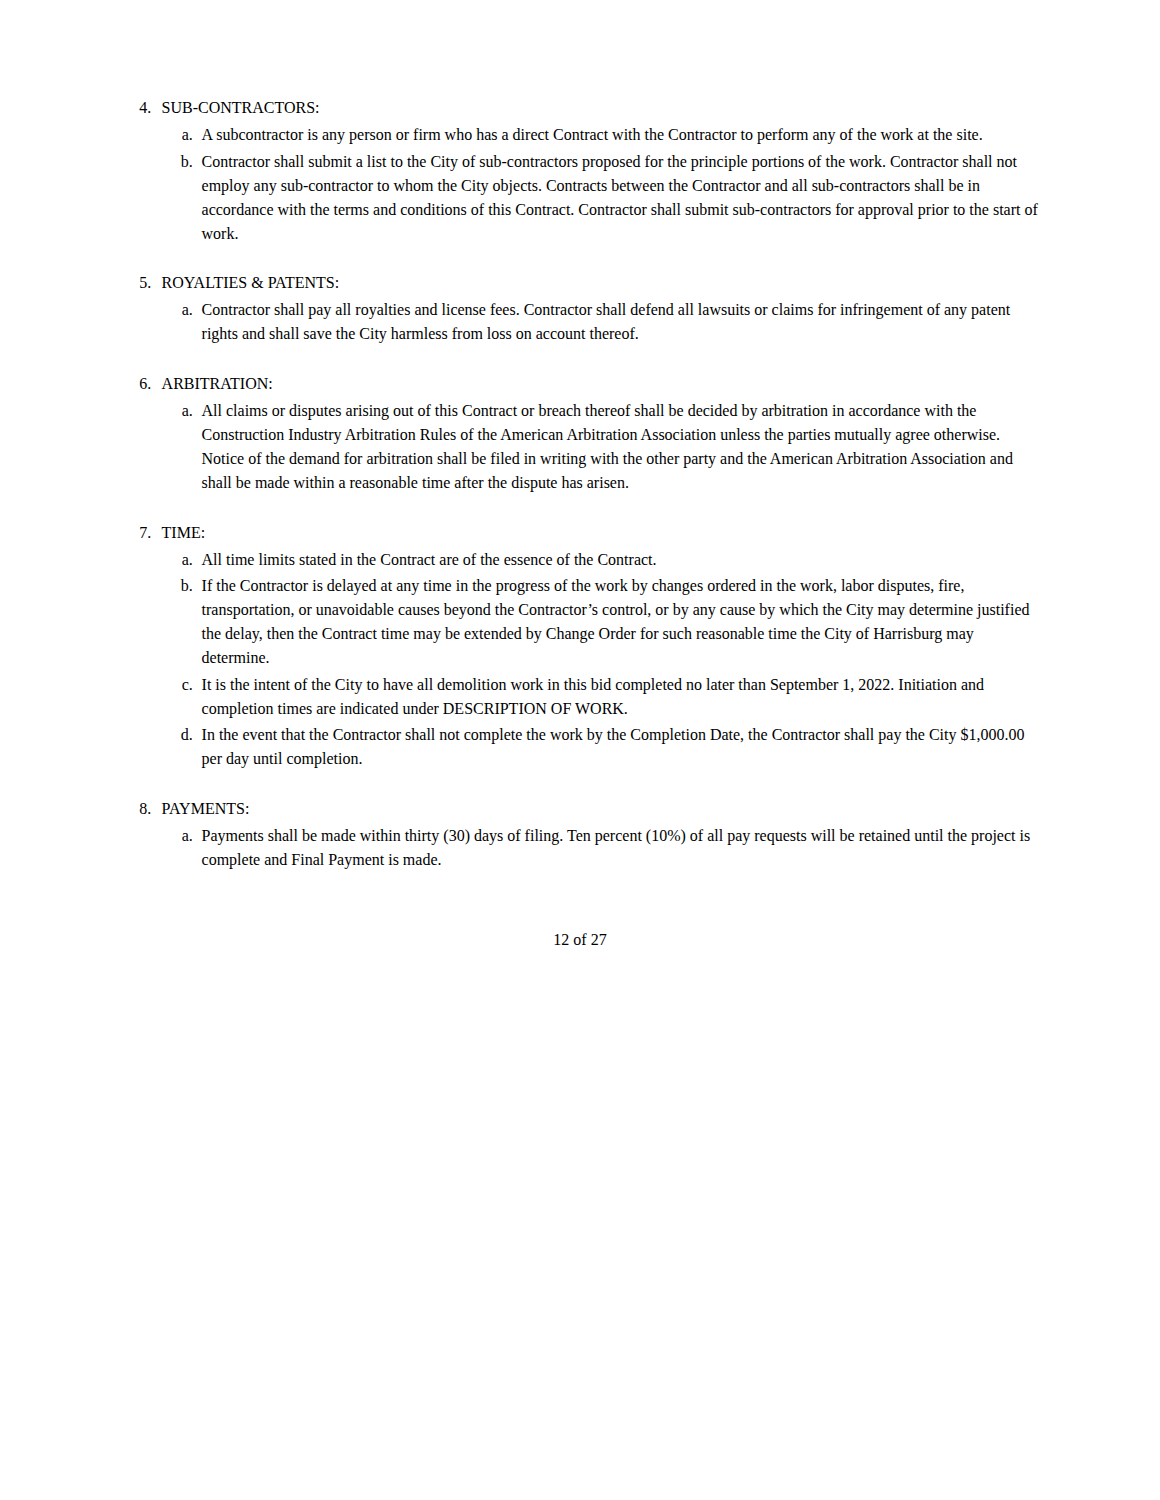SUB-CONTRACTORS:
A subcontractor is any person or firm who has a direct Contract with the Contractor to perform any of the work at the site.
Contractor shall submit a list to the City of sub-contractors proposed for the principle portions of the work. Contractor shall not employ any sub-contractor to whom the City objects. Contracts between the Contractor and all sub-contractors shall be in accordance with the terms and conditions of this Contract. Contractor shall submit sub-contractors for approval prior to the start of work.
ROYALTIES & PATENTS:
Contractor shall pay all royalties and license fees. Contractor shall defend all lawsuits or claims for infringement of any patent rights and shall save the City harmless from loss on account thereof.
ARBITRATION:
All claims or disputes arising out of this Contract or breach thereof shall be decided by arbitration in accordance with the Construction Industry Arbitration Rules of the American Arbitration Association unless the parties mutually agree otherwise. Notice of the demand for arbitration shall be filed in writing with the other party and the American Arbitration Association and shall be made within a reasonable time after the dispute has arisen.
TIME:
All time limits stated in the Contract are of the essence of the Contract.
If the Contractor is delayed at any time in the progress of the work by changes ordered in the work, labor disputes, fire, transportation, or unavoidable causes beyond the Contractor’s control, or by any cause by which the City may determine justified the delay, then the Contract time may be extended by Change Order for such reasonable time the City of Harrisburg may determine.
It is the intent of the City to have all demolition work in this bid completed no later than September 1, 2022. Initiation and completion times are indicated under DESCRIPTION OF WORK.
In the event that the Contractor shall not complete the work by the Completion Date, the Contractor shall pay the City $1,000.00 per day until completion.
PAYMENTS:
Payments shall be made within thirty (30) days of filing. Ten percent (10%) of all pay requests will be retained until the project is complete and Final Payment is made.
12 of 27